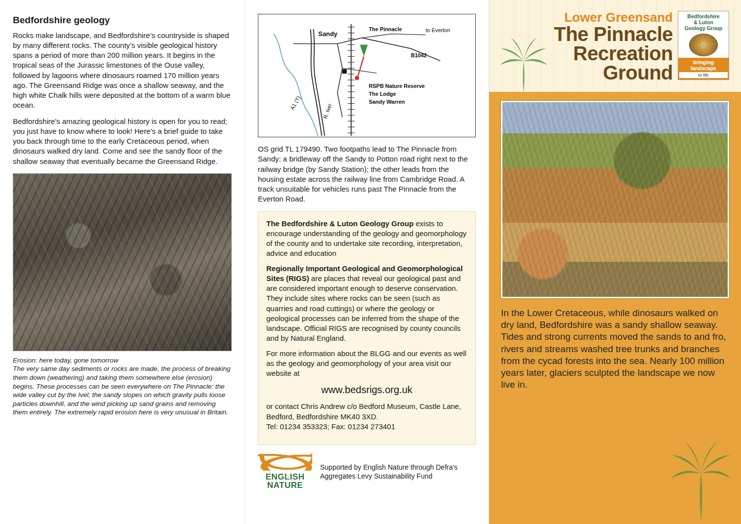Bedfordshire geology
Rocks make landscape, and Bedfordshire’s countryside is shaped by many different rocks. The county’s visible geological history spans a period of more than 200 million years. It begins in the tropical seas of the Jurassic limestones of the Ouse valley, followed by lagoons where dinosaurs roamed 170 million years ago. The Greensand Ridge was once a shallow seaway, and the high white Chalk hills were deposited at the bottom of a warm blue ocean.
Bedfordshire’s amazing geological history is open for you to read; you just have to know where to look! Here’s a brief guide to take you back through time to the early Cretaceous period, when dinosaurs walked dry land. Come and see the sandy floor of the shallow seaway that eventually became the Greensand Ridge.
Erosion: here today, gone tomorrow
The very same day sediments or rocks are made, the process of breaking them down (weathering) and taking them somewhere else (erosion) begins. These processes can be seen everywhere on The Pinnacle: the wide valley cut by the Ivel; the sandy slopes on which gravity pulls loose particles downhill, and the wind picking up sand grains and removing them entirely. The extremely rapid erosion here is very unusual in Britain.
Sandy The Pinnacle to Everton B1042 A1 (T) R. Ivel RSPB Nature Reserve The Lodge Sandy Warren
OS grid TL 179490. Two footpaths lead to The Pinnacle from Sandy: a bridleway off the Sandy to Potton road right next to the railway bridge (by Sandy Station); the other leads from the housing estate across the railway line from Cambridge Road. A track unsuitable for vehicles runs past The Pinnacle from the Everton Road.
The Bedfordshire & Luton Geology Group exists to encourage understanding of the geology and geomorphology of the county and to undertake site recording, interpretation, advice and education
Regionally Important Geological and Geomorphological Sites (RIGS) are places that reveal our geological past and are considered important enough to deserve conservation. They include sites where rocks can be seen (such as quarries and road cuttings) or where the geology or geological processes can be inferred from the shape of the landscape. Official RIGS are recognised by county councils and by Natural England.
For more information about the BLGG and our events as well as the geology and geomorphology of your area visit our website at
www.bedsrigs.org.uk
or contact Chris Andrew c/o Bedford Museum, Castle Lane, Bedford, Bedfordshire MK40 3XD.
Tel: 01234 353323; Fax: 01234 273401
ENGLISH
NATURE
Supported by English Nature through Defra’s Aggregates Levy Sustainability Fund
Lower Greensand
The Pinnacle
Recreation
Ground
Bedfordshire
& Luton
Geology Group
bringing
landscape to life
In the Lower Cretaceous, while dinosaurs walked on dry land, Bedfordshire was a sandy shallow seaway. Tides and strong currents moved the sands to and fro, rivers and streams washed tree trunks and branches from the cycad forests into the sea. Nearly 100 million years later, glaciers sculpted the landscape we now live in.